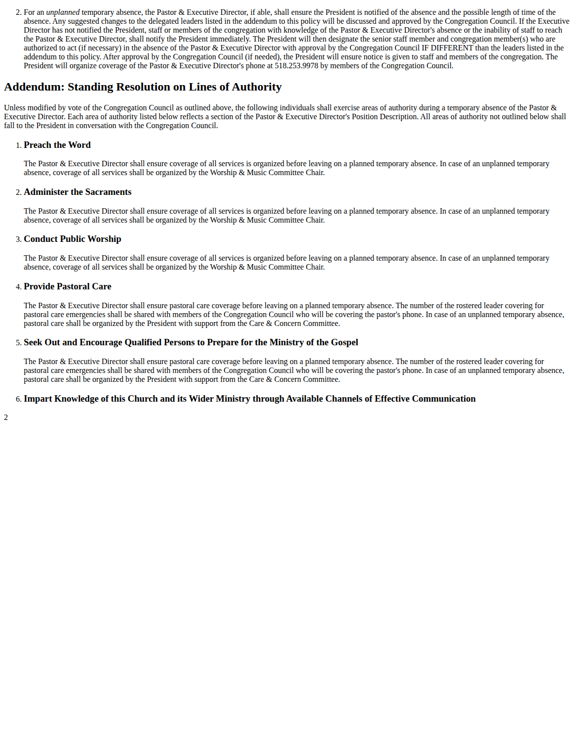For an unplanned temporary absence, the Pastor & Executive Director, if able, shall ensure the President is notified of the absence and the possible length of time of the absence. Any suggested changes to the delegated leaders listed in the addendum to this policy will be discussed and approved by the Congregation Council. If the Executive Director has not notified the President, staff or members of the congregation with knowledge of the Pastor & Executive Director's absence or the inability of staff to reach the Pastor & Executive Director, shall notify the President immediately. The President will then designate the senior staff member and congregation member(s) who are authorized to act (if necessary) in the absence of the Pastor & Executive Director with approval by the Congregation Council IF DIFFERENT than the leaders listed in the addendum to this policy. After approval by the Congregation Council (if needed), the President will ensure notice is given to staff and members of the congregation. The President will organize coverage of the Pastor & Executive Director's phone at 518.253.9978 by members of the Congregation Council.
Addendum: Standing Resolution on Lines of Authority
Unless modified by vote of the Congregation Council as outlined above, the following individuals shall exercise areas of authority during a temporary absence of the Pastor & Executive Director. Each area of authority listed below reflects a section of the Pastor & Executive Director's Position Description. All areas of authority not outlined below shall fall to the President in conversation with the Congregation Council.
Preach the Word
The Pastor & Executive Director shall ensure coverage of all services is organized before leaving on a planned temporary absence. In case of an unplanned temporary absence, coverage of all services shall be organized by the Worship & Music Committee Chair.
Administer the Sacraments
The Pastor & Executive Director shall ensure coverage of all services is organized before leaving on a planned temporary absence. In case of an unplanned temporary absence, coverage of all services shall be organized by the Worship & Music Committee Chair.
Conduct Public Worship
The Pastor & Executive Director shall ensure coverage of all services is organized before leaving on a planned temporary absence. In case of an unplanned temporary absence, coverage of all services shall be organized by the Worship & Music Committee Chair.
Provide Pastoral Care
The Pastor & Executive Director shall ensure pastoral care coverage before leaving on a planned temporary absence. The number of the rostered leader covering for pastoral care emergencies shall be shared with members of the Congregation Council who will be covering the pastor's phone. In case of an unplanned temporary absence, pastoral care shall be organized by the President with support from the Care & Concern Committee.
Seek Out and Encourage Qualified Persons to Prepare for the Ministry of the Gospel
The Pastor & Executive Director shall ensure pastoral care coverage before leaving on a planned temporary absence. The number of the rostered leader covering for pastoral care emergencies shall be shared with members of the Congregation Council who will be covering the pastor's phone. In case of an unplanned temporary absence, pastoral care shall be organized by the President with support from the Care & Concern Committee.
Impart Knowledge of this Church and its Wider Ministry through Available Channels of Effective Communication
2